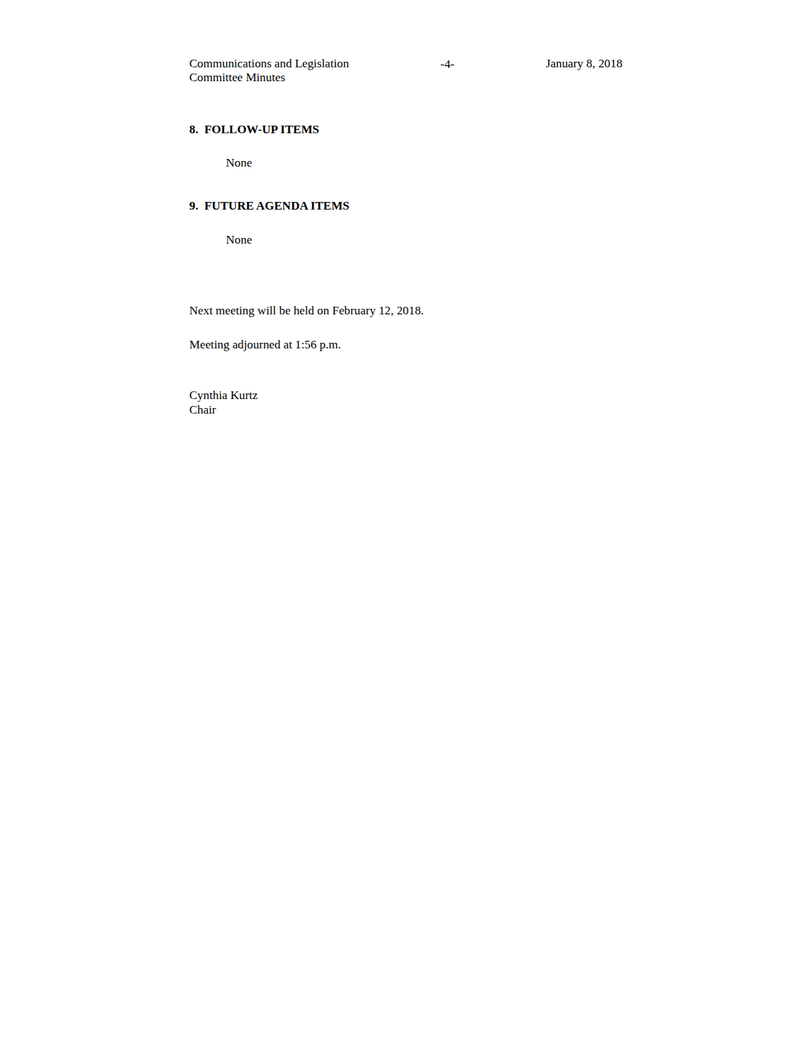Communications and Legislation
Committee Minutes
-4-
January 8, 2018
8. FOLLOW-UP ITEMS
None
9. FUTURE AGENDA ITEMS
None
Next meeting will be held on February 12, 2018.
Meeting adjourned at 1:56 p.m.
Cynthia Kurtz
Chair